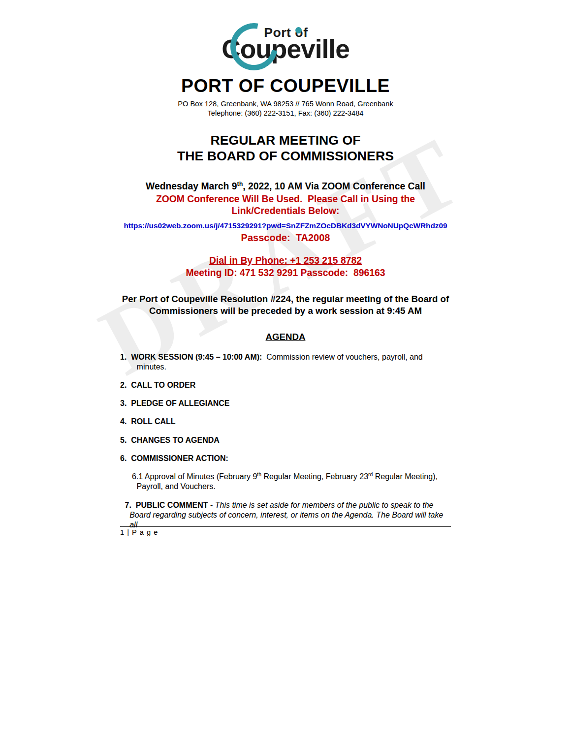DRAFT
Port of
Coupeville
PORT OF COUPEVILLE
PO Box 128, Greenbank, WA 98253 // 765 Wonn Road, Greenbank
Telephone: (360) 222-3151, Fax: (360) 222-3484
REGULAR MEETING OF
THE BOARD OF COMMISSIONERS
Wednesday March 9th, 2022, 10 AM Via ZOOM Conference Call
ZOOM Conference Will Be Used. Please Call in Using the
Link/Credentials Below:
https://us02web.zoom.us/j/4715329291?pwd=SnZFZmZOcDBKd3dVYWNoNUpQcWRhdz09
Passcode: TA2008
Dial in By Phone: +1 253 215 8782
Meeting ID: 471 532 9291 Passcode: 896163
Per Port of Coupeville Resolution #224, the regular meeting of the Board of Commissioners will be preceded by a work session at 9:45 AM
AGENDA
1. WORK SESSION (9:45 – 10:00 AM): Commission review of vouchers, payroll, and minutes.
2. CALL TO ORDER
3. PLEDGE OF ALLEGIANCE
4. ROLL CALL
5. CHANGES TO AGENDA
6. COMMISSIONER ACTION:
6.1 Approval of Minutes (February 9th Regular Meeting, February 23rd Regular Meeting), Payroll, and Vouchers.
7. PUBLIC COMMENT - This time is set aside for members of the public to speak to the Board regarding subjects of concern, interest, or items on the Agenda. The Board will take all
1 | P a g e